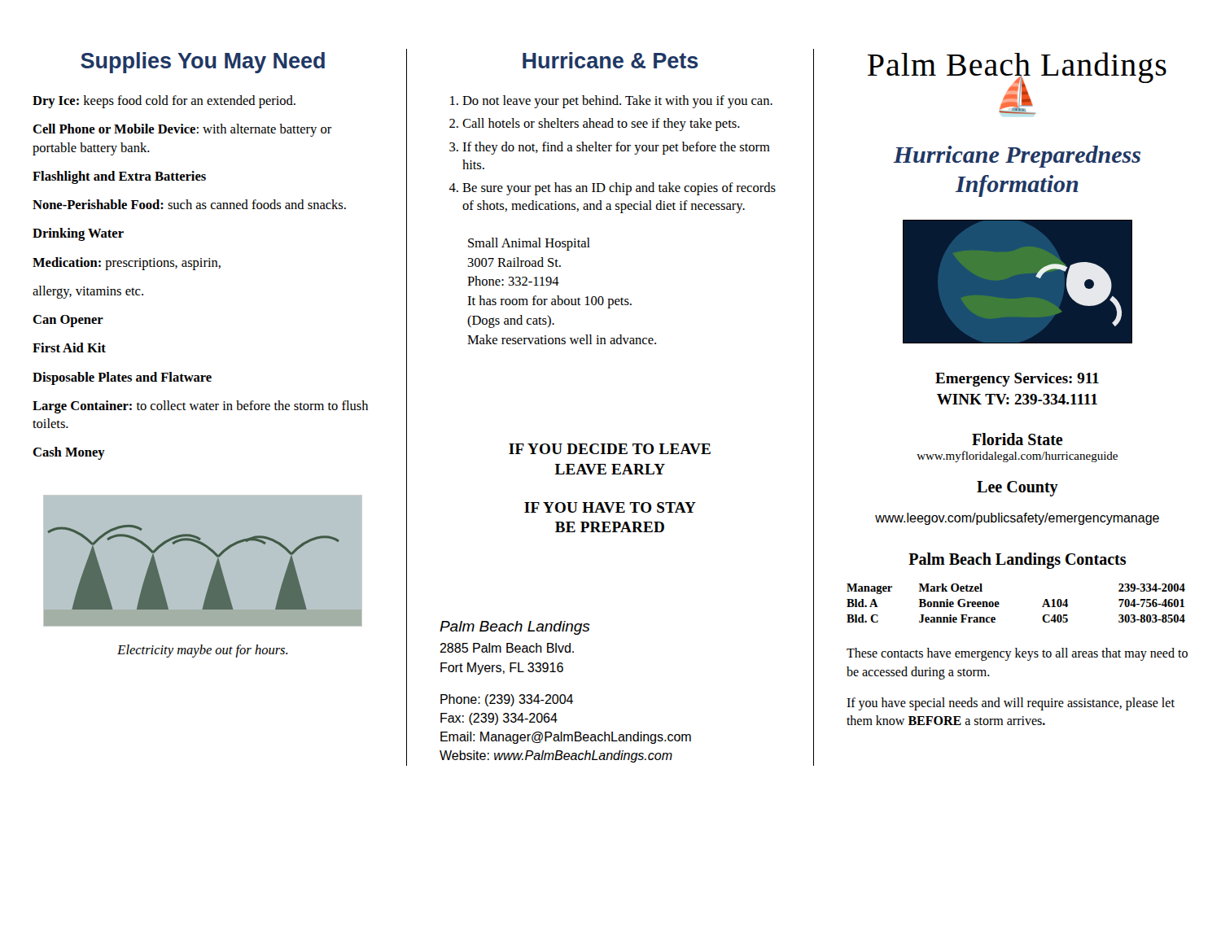Supplies You May Need
Dry Ice: keeps food cold for an extended period.
Cell Phone or Mobile Device: with alternate battery or portable battery bank.
Flashlight and Extra Batteries
None-Perishable Food: such as canned foods and snacks.
Drinking Water
Medication: prescriptions, aspirin,
allergy, vitamins etc.
Can Opener
First Aid Kit
Disposable Plates and Flatware
Large Container: to collect water in before the storm to flush toilets.
Cash Money
Electricity maybe out for hours.
Hurricane & Pets
Do not leave your pet behind. Take it with you if you can.
Call hotels or shelters ahead to see if they take pets.
If they do not, find a shelter for your pet before the storm hits.
Be sure your pet has an ID chip and take copies of records of shots, medications, and a special diet if necessary.
Small Animal Hospital
3007 Railroad St.
Phone: 332-1194
It has room for about 100 pets.
(Dogs and cats).
Make reservations well in advance.
IF YOU DECIDE TO LEAVE
LEAVE EARLY
IF YOU HAVE TO STAY
BE PREPARED
Palm Beach Landings
2885 Palm Beach Blvd.
Fort Myers, FL 33916
Phone: (239) 334-2004
Fax: (239) 334-2064
Email: Manager@PalmBeachLandings.com
Website: www.PalmBeachLandings.com
Palm Beach Landings
⛵
Hurricane Preparedness
Information
Emergency Services: 911
WINK TV: 239-334.1111
Florida State
www.myfloridalegal.com/hurricaneguide
Lee County
www.leegov.com/publicsafety/emergencymanage
Palm Beach Landings Contacts
| Manager | Mark Oetzel | | 239-334-2004 |
| Bld. A | Bonnie Greenoe | A104 | 704-756-4601 |
| Bld. C | Jeannie France | C405 | 303-803-8504 |
These contacts have emergency keys to all areas that may need to be accessed during a storm.
If you have special needs and will require assistance, please let them know BEFORE a storm arrives.